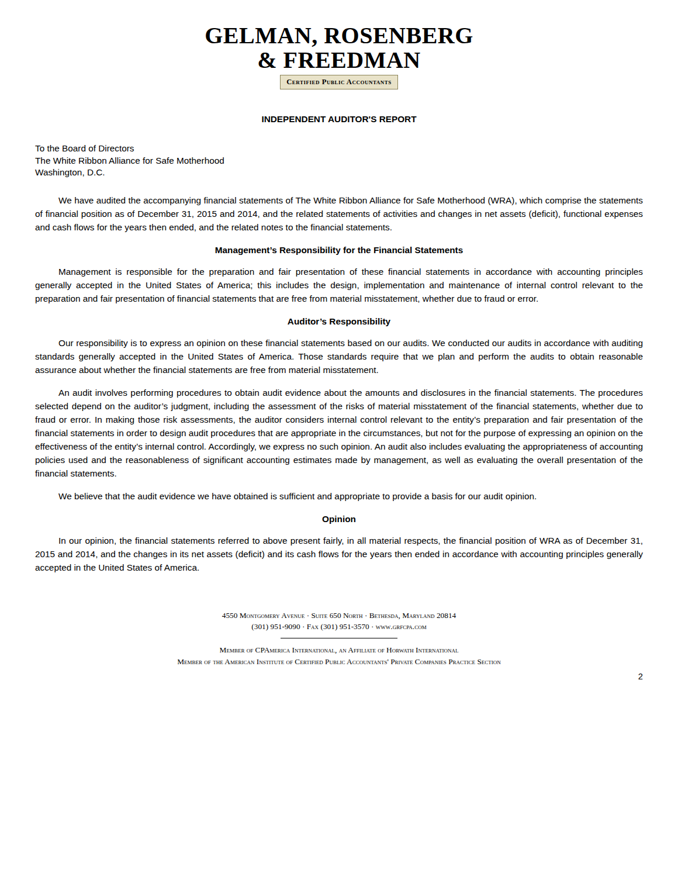GELMAN, ROSENBERG
& FREEDMAN
Certified Public Accountants
INDEPENDENT AUDITOR'S REPORT
To the Board of Directors
The White Ribbon Alliance for Safe Motherhood
Washington, D.C.
We have audited the accompanying financial statements of The White Ribbon Alliance for Safe Motherhood (WRA), which comprise the statements of financial position as of December 31, 2015 and 2014, and the related statements of activities and changes in net assets (deficit), functional expenses and cash flows for the years then ended, and the related notes to the financial statements.
Management’s Responsibility for the Financial Statements
Management is responsible for the preparation and fair presentation of these financial statements in accordance with accounting principles generally accepted in the United States of America; this includes the design, implementation and maintenance of internal control relevant to the preparation and fair presentation of financial statements that are free from material misstatement, whether due to fraud or error.
Auditor’s Responsibility
Our responsibility is to express an opinion on these financial statements based on our audits. We conducted our audits in accordance with auditing standards generally accepted in the United States of America. Those standards require that we plan and perform the audits to obtain reasonable assurance about whether the financial statements are free from material misstatement.
An audit involves performing procedures to obtain audit evidence about the amounts and disclosures in the financial statements. The procedures selected depend on the auditor’s judgment, including the assessment of the risks of material misstatement of the financial statements, whether due to fraud or error. In making those risk assessments, the auditor considers internal control relevant to the entity’s preparation and fair presentation of the financial statements in order to design audit procedures that are appropriate in the circumstances, but not for the purpose of expressing an opinion on the effectiveness of the entity’s internal control. Accordingly, we express no such opinion. An audit also includes evaluating the appropriateness of accounting policies used and the reasonableness of significant accounting estimates made by management, as well as evaluating the overall presentation of the financial statements.
We believe that the audit evidence we have obtained is sufficient and appropriate to provide a basis for our audit opinion.
Opinion
In our opinion, the financial statements referred to above present fairly, in all material respects, the financial position of WRA as of December 31, 2015 and 2014, and the changes in its net assets (deficit) and its cash flows for the years then ended in accordance with accounting principles generally accepted in the United States of America.
4550 Montgomery Avenue · Suite 650 North · Bethesda, Maryland 20814
(301) 951-9090 · Fax (301) 951-3570 · www.grfcpa.com
Member of CPAmerica International, an Affiliate of Horwath International
Member of the American Institute of Certified Public Accountants' Private Companies Practice Section
2